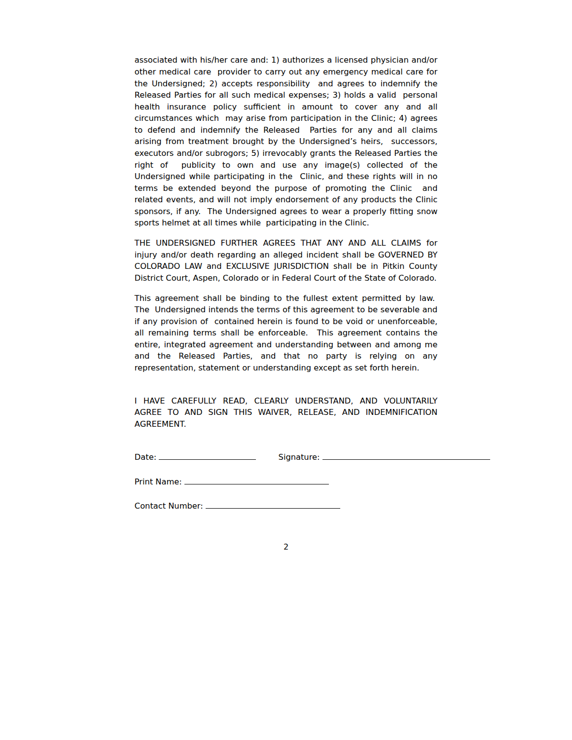associated with his/her care and: 1) authorizes a licensed physician and/or other medical care provider to carry out any emergency medical care for the Undersigned; 2) accepts responsibility and agrees to indemnify the Released Parties for all such medical expenses; 3) holds a valid personal health insurance policy sufficient in amount to cover any and all circumstances which may arise from participation in the Clinic; 4) agrees to defend and indemnify the Released Parties for any and all claims arising from treatment brought by the Undersigned’s heirs, successors, executors and/or subrogors; 5) irrevocably grants the Released Parties the right of publicity to own and use any image(s) collected of the Undersigned while participating in the Clinic, and these rights will in no terms be extended beyond the purpose of promoting the Clinic and related events, and will not imply endorsement of any products the Clinic sponsors, if any. The Undersigned agrees to wear a properly fitting snow sports helmet at all times while participating in the Clinic.
THE UNDERSIGNED FURTHER AGREES THAT ANY AND ALL CLAIMS for injury and/or death regarding an alleged incident shall be GOVERNED BY COLORADO LAW and EXCLUSIVE JURISDICTION shall be in Pitkin County District Court, Aspen, Colorado or in Federal Court of the State of Colorado.
This agreement shall be binding to the fullest extent permitted by law. The Undersigned intends the terms of this agreement to be severable and if any provision of contained herein is found to be void or unenforceable, all remaining terms shall be enforceable. This agreement contains the entire, integrated agreement and understanding between and among me and the Released Parties, and that no party is relying on any representation, statement or understanding except as set forth herein.
I HAVE CAREFULLY READ, CLEARLY UNDERSTAND, AND VOLUNTARILY AGREE TO AND SIGN THIS WAIVER, RELEASE, AND INDEMNIFICATION AGREEMENT.
Date: Signature:
Print Name:
Contact Number:
2